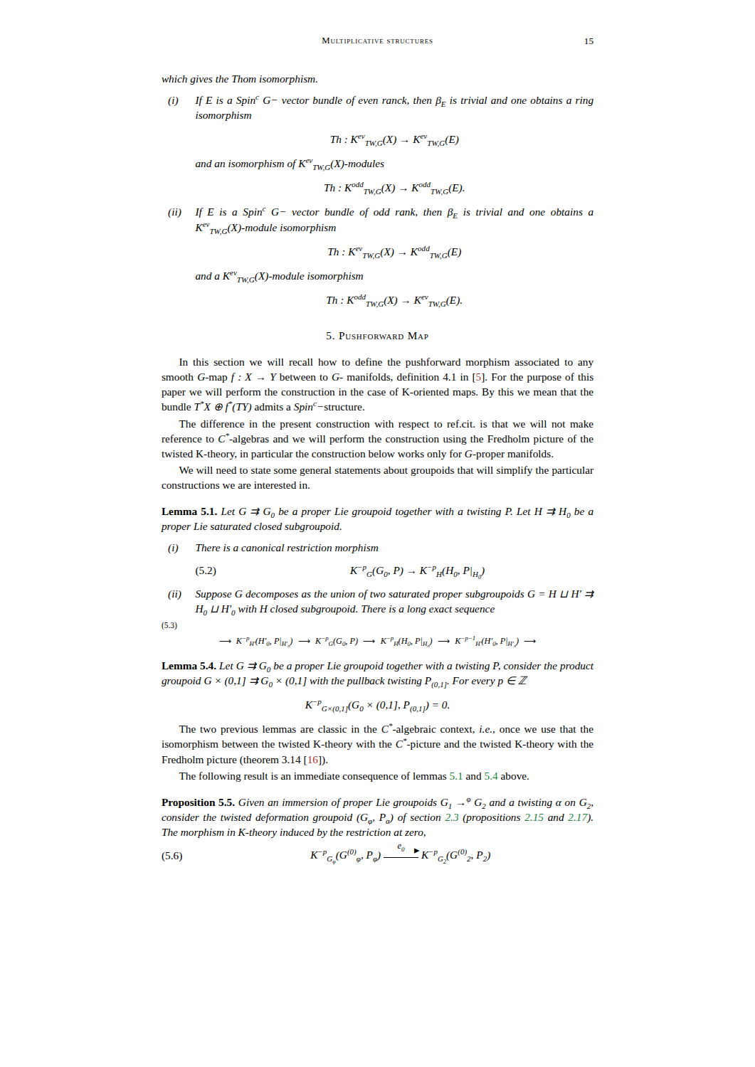Multiplicative structures 15
which gives the Thom isomorphism.
(i) If E is a Spinc G− vector bundle of even ranck, then βE is trivial and one obtains a ring isomorphism
Th : KevTW,G(X) → KevTW,G(E)
and an isomorphism of KevTW,G(X)-modules
Th : KoddTW,G(X) → KoddTW,G(E).
(ii) If E is a Spinc G− vector bundle of odd rank, then βE is trivial and one obtains a KevTW,G(X)-module isomorphism
Th : KevTW,G(X) → KoddTW,G(E)
and a KevTW,G(X)-module isomorphism
Th : KoddTW,G(X) → KevTW,G(E).
5. Pushforward Map
In this section we will recall how to define the pushforward morphism associated to any smooth G-map f : X → Y between to G- manifolds, definition 4.1 in [5]. For the purpose of this paper we will perform the construction in the case of K-oriented maps. By this we mean that the bundle T*X ⊕ f*(TY) admits a Spinc−structure.
The difference in the present construction with respect to ref.cit. is that we will not make reference to C*-algebras and we will perform the construction using the Fredholm picture of the twisted K-theory, in particular the construction below works only for G-proper manifolds.
We will need to state some general statements about groupoids that will simplify the particular constructions we are interested in.
Lemma 5.1. Let G ⇉ G0 be a proper Lie groupoid together with a twisting P. Let H ⇉ H0 be a proper Lie saturated closed subgroupoid.
(i) There is a canonical restriction morphism
(5.2)
K−pG(G0, P) → K−pH(H0, P|H0)
(ii) Suppose G decomposes as the union of two saturated proper subgroupoids G = H ⊔ H′ ⇉ H0 ⊔ H′0 with H closed subgroupoid. There is a long exact sequence
(5.3)
⟶ K−pH′(H′0, P|H′0) ⟶ K−pG(G0, P) ⟶ K−pH(H0, P|H0) ⟶ K−p−1H′(H′0, P|H′0) ⟶
Lemma 5.4. Let G ⇉ G0 be a proper Lie groupoid together with a twisting P, consider the product groupoid G × (0,1] ⇉ G0 × (0,1] with the pullback twisting P(0,1]. For every p ∈ ℤ
K−pG×(0,1](G0 × (0,1], P(0,1]) = 0.
The two previous lemmas are classic in the C*-algebraic context, i.e., once we use that the isomorphism between the twisted K-theory with the C*-picture and the twisted K-theory with the Fredholm picture (theorem 3.14 [16]).
The following result is an immediate consequence of lemmas 5.1 and 5.4 above.
Proposition 5.5. Given an immersion of proper Lie groupoids G1 →φ G2 and a twisting α on G2, consider the twisted deformation groupoid (Gφ, Pα) of section 2.3 (propositions 2.15 and 2.17). The morphism in K-theory induced by the restriction at zero,
(5.6)
K−pGφ(G(0)φ, Pφ) e0 ▸ K−pG2(G(0)2, P2)